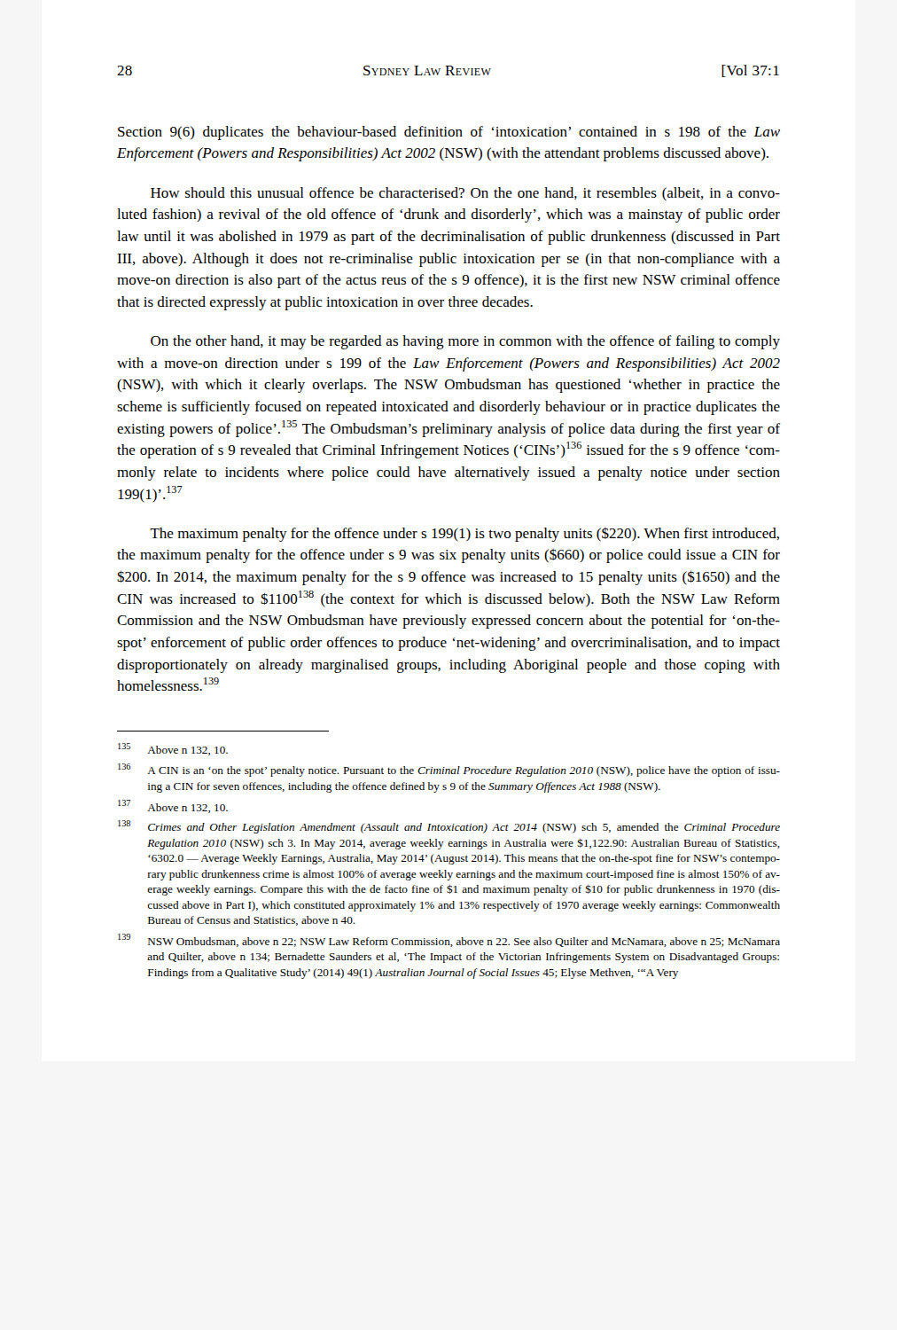28 Sydney Law Review [Vol 37:1
Section 9(6) duplicates the behaviour-based definition of ‘intoxication’ contained in s 198 of the Law Enforcement (Powers and Responsibilities) Act 2002 (NSW) (with the attendant problems discussed above).
How should this unusual offence be characterised? On the one hand, it resembles (albeit, in a convoluted fashion) a revival of the old offence of ‘drunk and disorderly’, which was a mainstay of public order law until it was abolished in 1979 as part of the decriminalisation of public drunkenness (discussed in Part III, above). Although it does not re-criminalise public intoxication per se (in that non-compliance with a move-on direction is also part of the actus reus of the s 9 offence), it is the first new NSW criminal offence that is directed expressly at public intoxication in over three decades.
On the other hand, it may be regarded as having more in common with the offence of failing to comply with a move-on direction under s 199 of the Law Enforcement (Powers and Responsibilities) Act 2002 (NSW), with which it clearly overlaps. The NSW Ombudsman has questioned ‘whether in practice the scheme is sufficiently focused on repeated intoxicated and disorderly behaviour or in practice duplicates the existing powers of police’.135 The Ombudsman’s preliminary analysis of police data during the first year of the operation of s 9 revealed that Criminal Infringement Notices (‘CINs’)136 issued for the s 9 offence ‘commonly relate to incidents where police could have alternatively issued a penalty notice under section 199(1)’.137
The maximum penalty for the offence under s 199(1) is two penalty units ($220). When first introduced, the maximum penalty for the offence under s 9 was six penalty units ($660) or police could issue a CIN for $200. In 2014, the maximum penalty for the s 9 offence was increased to 15 penalty units ($1650) and the CIN was increased to $1100138 (the context for which is discussed below). Both the NSW Law Reform Commission and the NSW Ombudsman have previously expressed concern about the potential for ‘on-the-spot’ enforcement of public order offences to produce ‘net-widening’ and overcriminalisation, and to impact disproportionately on already marginalised groups, including Aboriginal people and those coping with homelessness.139
Above n 132, 10.
A CIN is an ‘on the spot’ penalty notice. Pursuant to the Criminal Procedure Regulation 2010 (NSW), police have the option of issuing a CIN for seven offences, including the offence defined by s 9 of the Summary Offences Act 1988 (NSW).
Above n 132, 10.
Crimes and Other Legislation Amendment (Assault and Intoxication) Act 2014 (NSW) sch 5, amended the Criminal Procedure Regulation 2010 (NSW) sch 3. In May 2014, average weekly earnings in Australia were $1,122.90: Australian Bureau of Statistics, ‘6302.0 — Average Weekly Earnings, Australia, May 2014’ (August 2014). This means that the on-the-spot fine for NSW’s contemporary public drunkenness crime is almost 100% of average weekly earnings and the maximum court-imposed fine is almost 150% of average weekly earnings. Compare this with the de facto fine of $1 and maximum penalty of $10 for public drunkenness in 1970 (discussed above in Part I), which constituted approximately 1% and 13% respectively of 1970 average weekly earnings: Commonwealth Bureau of Census and Statistics, above n 40.
NSW Ombudsman, above n 22; NSW Law Reform Commission, above n 22. See also Quilter and McNamara, above n 25; McNamara and Quilter, above n 134; Bernadette Saunders et al, ‘The Impact of the Victorian Infringements System on Disadvantaged Groups: Findings from a Qualitative Study’ (2014) 49(1) Australian Journal of Social Issues 45; Elyse Methven, ‘“A Very